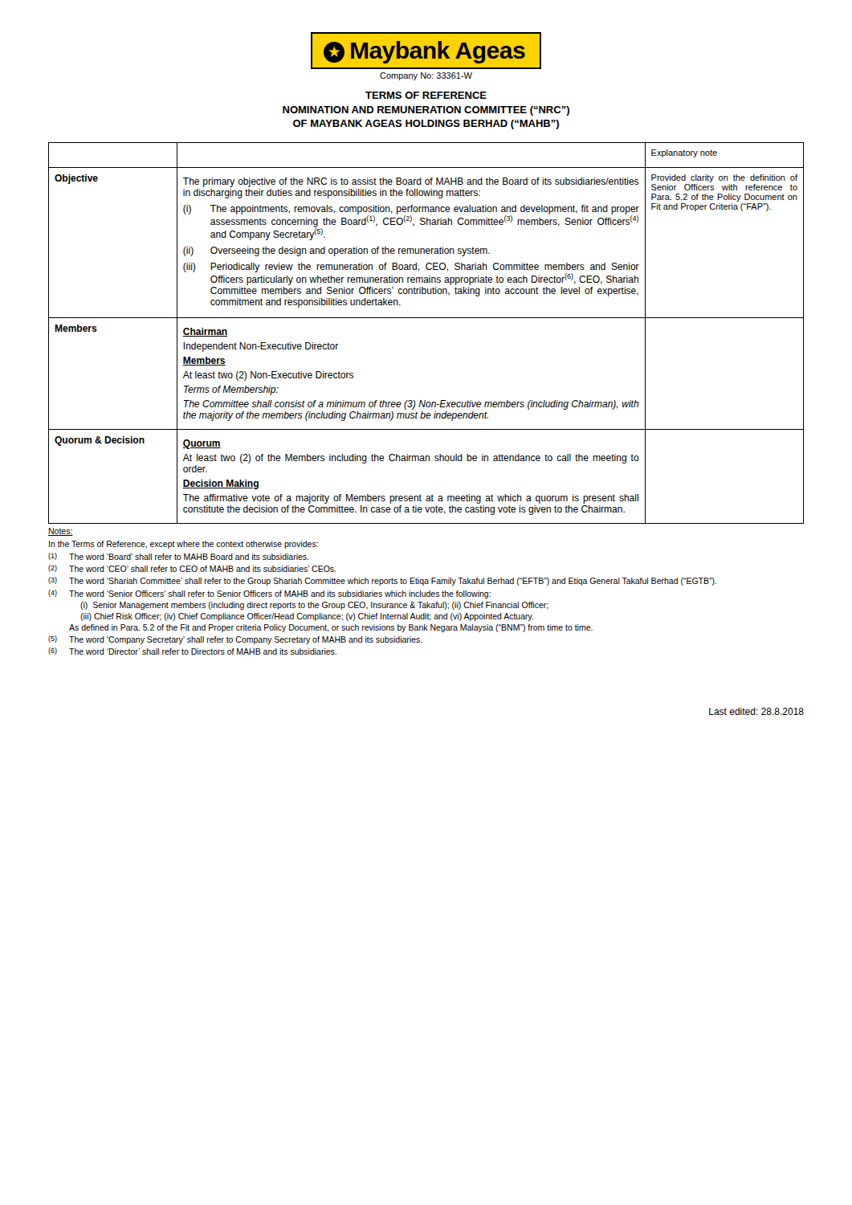★Maybank Ageas
Company No: 33361-W
TERMS OF REFERENCE
NOMINATION AND REMUNERATION COMMITTEE (“NRC”)
OF MAYBANK AGEAS HOLDINGS BERHAD (“MAHB”)
| | | Explanatory note |
| Objective | The primary objective of the NRC is to assist the Board of MAHB and the Board of its subsidiaries/entities in discharging their duties and responsibilities in the following matters: (i) The appointments, removals, composition, performance evaluation and development, fit and proper assessments concerning the Board (1) , CEO (2) , Shariah Committee (3) members, Senior Officers (4) and Company Secretary (5) . (ii) Overseeing the design and operation of the remuneration system. (iii) Periodically review the remuneration of Board, CEO, Shariah Committee members and Senior Officers particularly on whether remuneration remains appropriate to each Director (6) , CEO, Shariah Committee members and Senior Officers’ contribution, taking into account the level of expertise, commitment and responsibilities undertaken. | Provided clarity on the definition of Senior Officers with reference to Para. 5.2 of the Policy Document on Fit and Proper Criteria (“FAP”). |
| Members | Chairman Independent Non-Executive Director Members At least two (2) Non-Executive Directors Terms of Membership: The Committee shall consist of a minimum of three (3) Non-Executive members (including Chairman), with the majority of the members (including Chairman) must be independent. | |
| Quorum & Decision | Quorum At least two (2) of the Members including the Chairman should be in attendance to call the meeting to order. Decision Making The affirmative vote of a majority of Members present at a meeting at which a quorum is present shall constitute the decision of the Committee. In case of a tie vote, the casting vote is given to the Chairman. | |
Notes:
In the Terms of Reference, except where the context otherwise provides:
(1) The word ‘Board’ shall refer to MAHB Board and its subsidiaries.
(2) The word ‘CEO’ shall refer to CEO of MAHB and its subsidiaries’ CEOs.
(3) The word ‘Shariah Committee’ shall refer to the Group Shariah Committee which reports to Etiqa Family Takaful Berhad (“EFTB”) and Etiqa General Takaful Berhad (“EGTB”).
(4) The word ‘Senior Officers’ shall refer to Senior Officers of MAHB and its subsidiaries which includes the following:
(i) Senior Management members (including direct reports to the Group CEO, Insurance & Takaful); (ii) Chief Financial Officer;
(iii) Chief Risk Officer; (iv) Chief Compliance Officer/Head Compliance; (v) Chief Internal Audit; and (vi) Appointed Actuary.
As defined in Para. 5.2 of the Fit and Proper criteria Policy Document, or such revisions by Bank Negara Malaysia (“BNM”) from time to time.
(5) The word ‘Company Secretary’ shall refer to Company Secretary of MAHB and its subsidiaries.
(6) The word ‘Director’ shall refer to Directors of MAHB and its subsidiaries.
Last edited: 28.8.2018